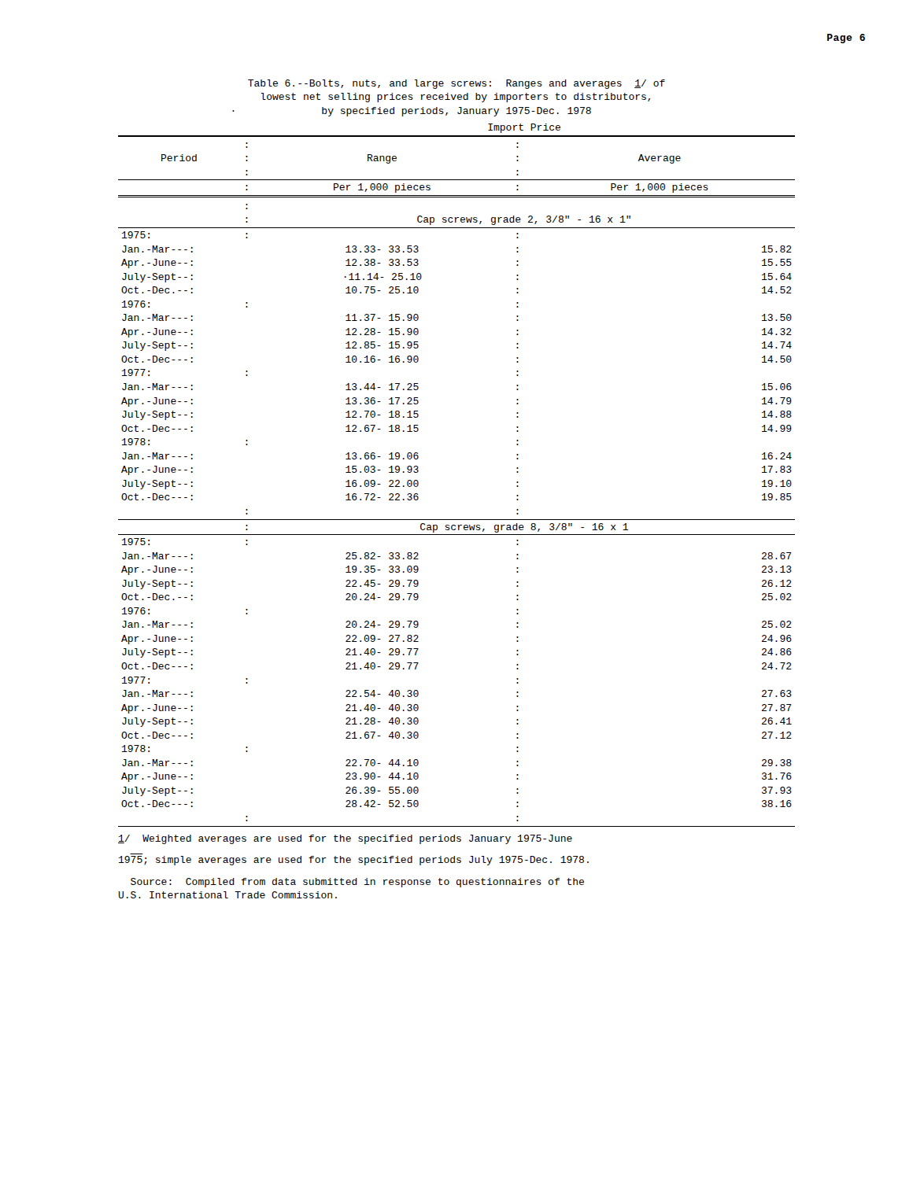Page 6
Table 6.--Bolts, nuts, and large screws: Ranges and averages 1/ of
lowest net selling prices received by importers to distributors,
by specified periods, January 1975-Dec. 1978
| | | Import Price |
| | : | | : | |
| Period | : | Range | : | Average |
| | : | | : | |
| | : | Per 1,000 pieces | : | Per 1,000 pieces |
| | : | | | |
| | : | Cap screws, grade 2, 3/8" - 16 x 1" |
| 1975: | : | | : | |
| Jan.-Mar---: | | 13.33- 33.53 | : | 15.82 |
| Apr.-June--: | | 12.38- 33.53 | : | 15.55 |
| July-Sept--: | | ·11.14- 25.10 | : | 15.64 |
| Oct.-Dec.--: | | 10.75- 25.10 | : | 14.52 |
| 1976: | : | | : | |
| Jan.-Mar---: | | 11.37- 15.90 | : | 13.50 |
| Apr.-June--: | | 12.28- 15.90 | : | 14.32 |
| July-Sept--: | | 12.85- 15.95 | : | 14.74 |
| Oct.-Dec---: | | 10.16- 16.90 | : | 14.50 |
| 1977: | : | | : | |
| Jan.-Mar---: | | 13.44- 17.25 | : | 15.06 |
| Apr.-June--: | | 13.36- 17.25 | : | 14.79 |
| July-Sept--: | | 12.70- 18.15 | : | 14.88 |
| Oct.-Dec---: | | 12.67- 18.15 | : | 14.99 |
| 1978: | : | | : | |
| Jan.-Mar---: | | 13.66- 19.06 | : | 16.24 |
| Apr.-June--: | | 15.03- 19.93 | : | 17.83 |
| July-Sept--: | | 16.09- 22.00 | : | 19.10 |
| Oct.-Dec---: | | 16.72- 22.36 | : | 19.85 |
| | : | | : | |
| | : | Cap screws, grade 8, 3/8" - 16 x 1 |
| 1975: | : | | : | |
| Jan.-Mar---: | | 25.82- 33.82 | : | 28.67 |
| Apr.-June--: | | 19.35- 33.09 | : | 23.13 |
| July-Sept--: | | 22.45- 29.79 | : | 26.12 |
| Oct.-Dec.--: | | 20.24- 29.79 | : | 25.02 |
| 1976: | : | | : | |
| Jan.-Mar---: | | 20.24- 29.79 | : | 25.02 |
| Apr.-June--: | | 22.09- 27.82 | : | 24.96 |
| July-Sept--: | | 21.40- 29.77 | : | 24.86 |
| Oct.-Dec---: | | 21.40- 29.77 | : | 24.72 |
| 1977: | : | | : | |
| Jan.-Mar---: | | 22.54- 40.30 | : | 27.63 |
| Apr.-June--: | | 21.40- 40.30 | : | 27.87 |
| July-Sept--: | | 21.28- 40.30 | : | 26.41 |
| Oct.-Dec---: | | 21.67- 40.30 | : | 27.12 |
| 1978: | : | | : | |
| Jan.-Mar---: | | 22.70- 44.10 | : | 29.38 |
| Apr.-June--: | | 23.90- 44.10 | : | 31.76 |
| July-Sept--: | | 26.39- 55.00 | : | 37.93 |
| Oct.-Dec---: | | 28.42- 52.50 | : | 38.16 |
| | : | | : | |
1/ Weighted averages are used for the specified periods January 1975-June
1975; simple averages are used for the specified periods July 1975-Dec. 1978.
Source: Compiled from data submitted in response to questionnaires of the
U.S. International Trade Commission.